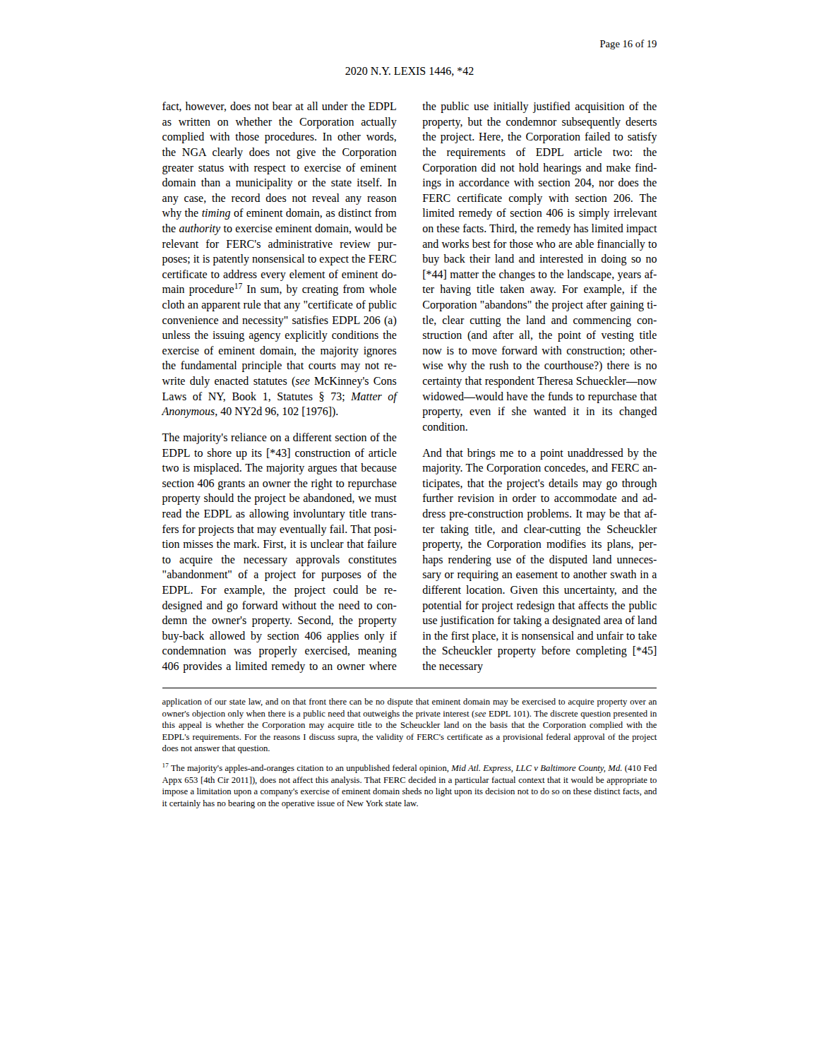Page 16 of 19
2020 N.Y. LEXIS 1446, *42
fact, however, does not bear at all under the EDPL as written on whether the Corporation actually complied with those procedures. In other words, the NGA clearly does not give the Corporation greater status with respect to exercise of eminent domain than a municipality or the state itself. In any case, the record does not reveal any reason why the timing of eminent domain, as distinct from the authority to exercise eminent domain, would be relevant for FERC's administrative review purposes; it is patently nonsensical to expect the FERC certificate to address every element of eminent domain procedure17 In sum, by creating from whole cloth an apparent rule that any "certificate of public convenience and necessity" satisfies EDPL 206 (a) unless the issuing agency explicitly conditions the exercise of eminent domain, the majority ignores the fundamental principle that courts may not rewrite duly enacted statutes (see McKinney's Cons Laws of NY, Book 1, Statutes § 73; Matter of Anonymous, 40 NY2d 96, 102 [1976]).
The majority's reliance on a different section of the EDPL to shore up its [*43] construction of article two is misplaced. The majority argues that because section 406 grants an owner the right to repurchase property should the project be abandoned, we must read the EDPL as allowing involuntary title transfers for projects that may eventually fail. That position misses the mark. First, it is unclear that failure to acquire the necessary approvals constitutes "abandonment" of a project for purposes of the EDPL. For example, the project could be redesigned and go forward without the need to condemn the owner's property. Second, the property buy-back allowed by section 406 applies only if condemnation was properly exercised, meaning 406 provides a limited remedy to an owner where the public use initially justified acquisition of the property, but the condemnor subsequently deserts the project. Here, the Corporation failed to satisfy the requirements of EDPL article two: the Corporation did not hold hearings and make findings in accordance with section 204, nor does the FERC certificate comply with section 206. The limited remedy of section 406 is simply irrelevant on these facts. Third, the remedy has limited impact and works best for those who are able financially to buy back their land and interested in doing so no [*44] matter the changes to the landscape, years after having title taken away. For example, if the Corporation "abandons" the project after gaining title, clear cutting the land and commencing construction (and after all, the point of vesting title now is to move forward with construction; otherwise why the rush to the courthouse?) there is no certainty that respondent Theresa Schueckler—now widowed—would have the funds to repurchase that property, even if she wanted it in its changed condition.
And that brings me to a point unaddressed by the majority. The Corporation concedes, and FERC anticipates, that the project's details may go through further revision in order to accommodate and address pre-construction problems. It may be that after taking title, and clear-cutting the Scheuckler property, the Corporation modifies its plans, perhaps rendering use of the disputed land unnecessary or requiring an easement to another swath in a different location. Given this uncertainty, and the potential for project redesign that affects the public use justification for taking a designated area of land in the first place, it is nonsensical and unfair to take the Scheuckler property before completing [*45] the necessary
application of our state law, and on that front there can be no dispute that eminent domain may be exercised to acquire property over an owner's objection only when there is a public need that outweighs the private interest (see EDPL 101). The discrete question presented in this appeal is whether the Corporation may acquire title to the Scheuckler land on the basis that the Corporation complied with the EDPL's requirements. For the reasons I discuss supra, the validity of FERC's certificate as a provisional federal approval of the project does not answer that question.
17 The majority's apples-and-oranges citation to an unpublished federal opinion, Mid Atl. Express, LLC v Baltimore County, Md. (410 Fed Appx 653 [4th Cir 2011]), does not affect this analysis. That FERC decided in a particular factual context that it would be appropriate to impose a limitation upon a company's exercise of eminent domain sheds no light upon its decision not to do so on these distinct facts, and it certainly has no bearing on the operative issue of New York state law.